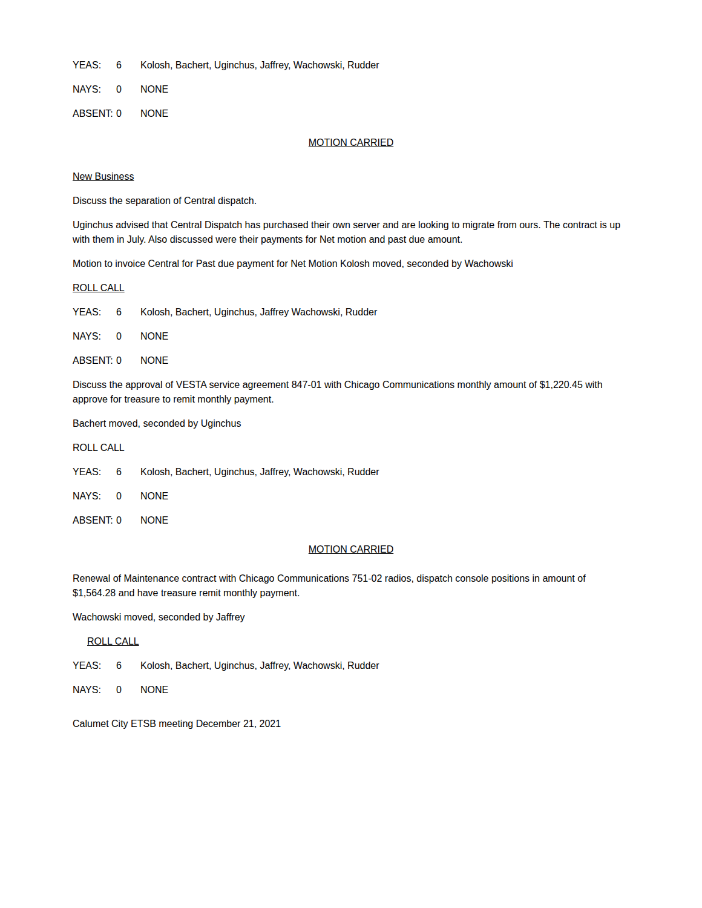YEAS: 6 Kolosh, Bachert, Uginchus, Jaffrey, Wachowski, Rudder
NAYS: 0 NONE
ABSENT: 0 NONE
MOTION CARRIED
New Business
Discuss the separation of Central dispatch.
Uginchus advised that Central Dispatch has purchased their own server and are looking to migrate from ours. The contract is up with them in July. Also discussed were their payments for Net motion and past due amount.
Motion to invoice Central for Past due payment for Net Motion Kolosh moved, seconded by Wachowski
ROLL CALL
YEAS: 6 Kolosh, Bachert, Uginchus, Jaffrey Wachowski, Rudder
NAYS: 0 NONE
ABSENT: 0 NONE
Discuss the approval of VESTA service agreement 847-01 with Chicago Communications monthly amount of $1,220.45 with approve for treasure to remit monthly payment.
Bachert moved, seconded by Uginchus
ROLL CALL
YEAS: 6 Kolosh, Bachert, Uginchus, Jaffrey, Wachowski, Rudder
NAYS: 0 NONE
ABSENT: 0 NONE
MOTION CARRIED
Renewal of Maintenance contract with Chicago Communications 751-02 radios, dispatch console positions in amount of $1,564.28 and have treasure remit monthly payment.
Wachowski moved, seconded by Jaffrey
ROLL CALL
YEAS: 6 Kolosh, Bachert, Uginchus, Jaffrey, Wachowski, Rudder
NAYS: 0 NONE
Calumet City ETSB meeting December 21, 2021